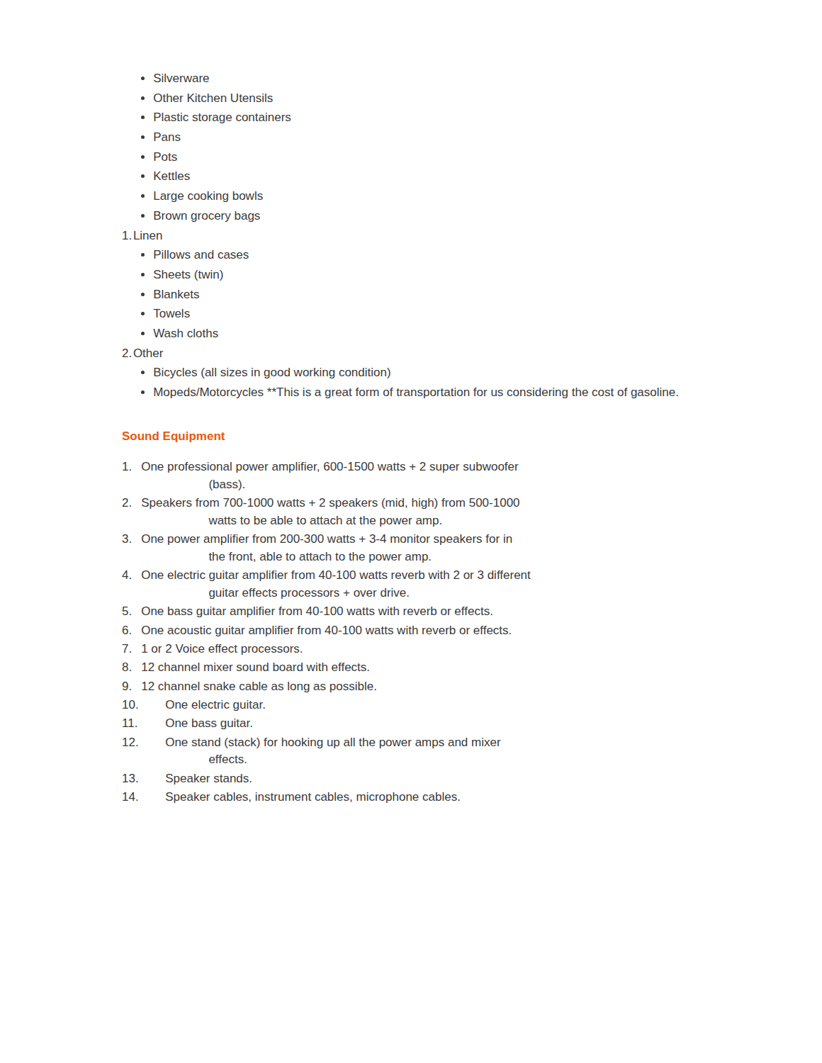Silverware
Other Kitchen Utensils
Plastic storage containers
Pans
Pots
Kettles
Large cooking bowls
Brown grocery bags
Linen
Pillows and cases
Sheets (twin)
Blankets
Towels
Wash cloths
Other
Bicycles (all sizes in good working condition)
Mopeds/Motorcycles **This is a great form of transportation for us considering the cost of gasoline.
Sound Equipment
One professional power amplifier, 600-1500 watts + 2 super subwoofer (bass).
Speakers from 700-1000 watts + 2 speakers (mid, high) from 500-1000 watts to be able to attach at the power amp.
One power amplifier from 200-300 watts + 3-4 monitor speakers for in the front, able to attach to the power amp.
One electric guitar amplifier from 40-100 watts reverb with 2 or 3 different guitar effects processors + over drive.
One bass guitar amplifier from 40-100 watts with reverb or effects.
One acoustic guitar amplifier from 40-100 watts with reverb or effects.
1 or 2 Voice effect processors.
12 channel mixer sound board with effects.
12 channel snake cable as long as possible.
One electric guitar.
One bass guitar.
One stand (stack) for hooking up all the power amps and mixer effects.
Speaker stands.
Speaker cables, instrument cables, microphone cables.